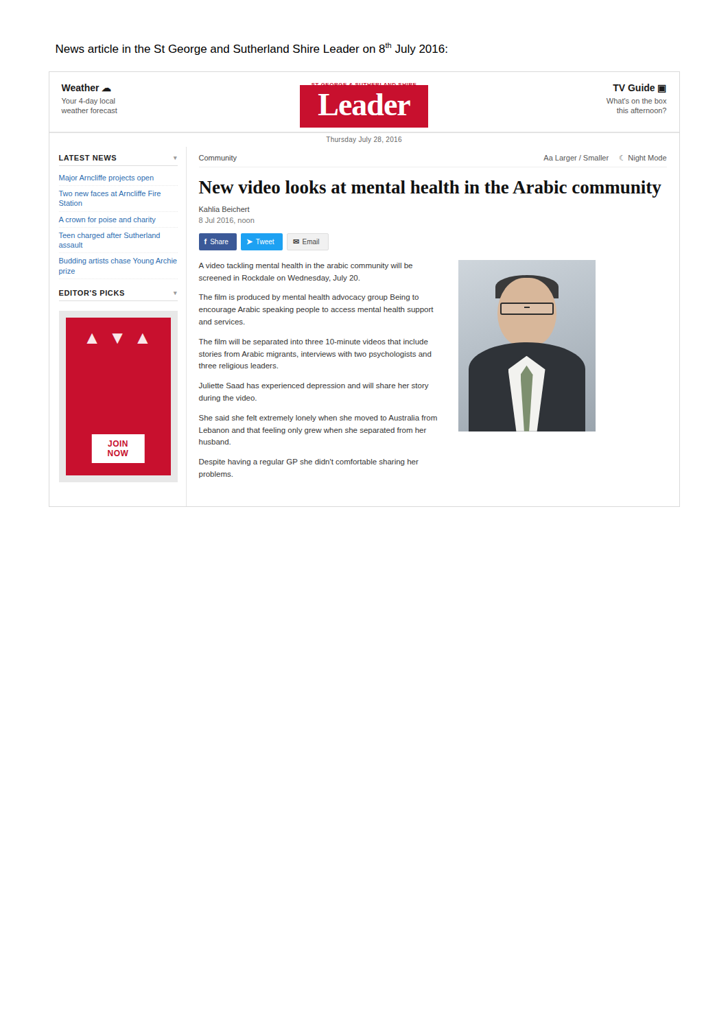News article in the St George and Sutherland Shire Leader on 8th July 2016:
Weather ☁
Your 4-day local
weather forecast
St George & Sutherland Shire
Leader
TV Guide ▣
What's on the box
this afternoon?
Thursday July 28, 2016
LATEST NEWS▾
Major Arncliffe projects open
Two new faces at Arncliffe Fire Station
A crown for poise and charity
Teen charged after Sutherland assault
Budding artists chase Young Archie prize
EDITOR'S PICKS▾
▲ ▼ ▲
JOIN NOW
Community
Aa Larger / Smaller ☾ Night Mode
New video looks at mental health in the Arabic community
Kahlia Beichert
8 Jul 2016, noon
f Share ➤ Tweet ✉ Email
A video tackling mental health in the arabic community will be screened in Rockdale on Wednesday, July 20.
The film is produced by mental health advocacy group Being to encourage Arabic speaking people to access mental health support and services.
The film will be separated into three 10-minute videos that include stories from Arabic migrants, interviews with two psychologists and three religious leaders.
Juliette Saad has experienced depression and will share her story during the video.
She said she felt extremely lonely when she moved to Australia from Lebanon and that feeling only grew when she separated from her husband.
Despite having a regular GP she didn't comfortable sharing her problems.
·